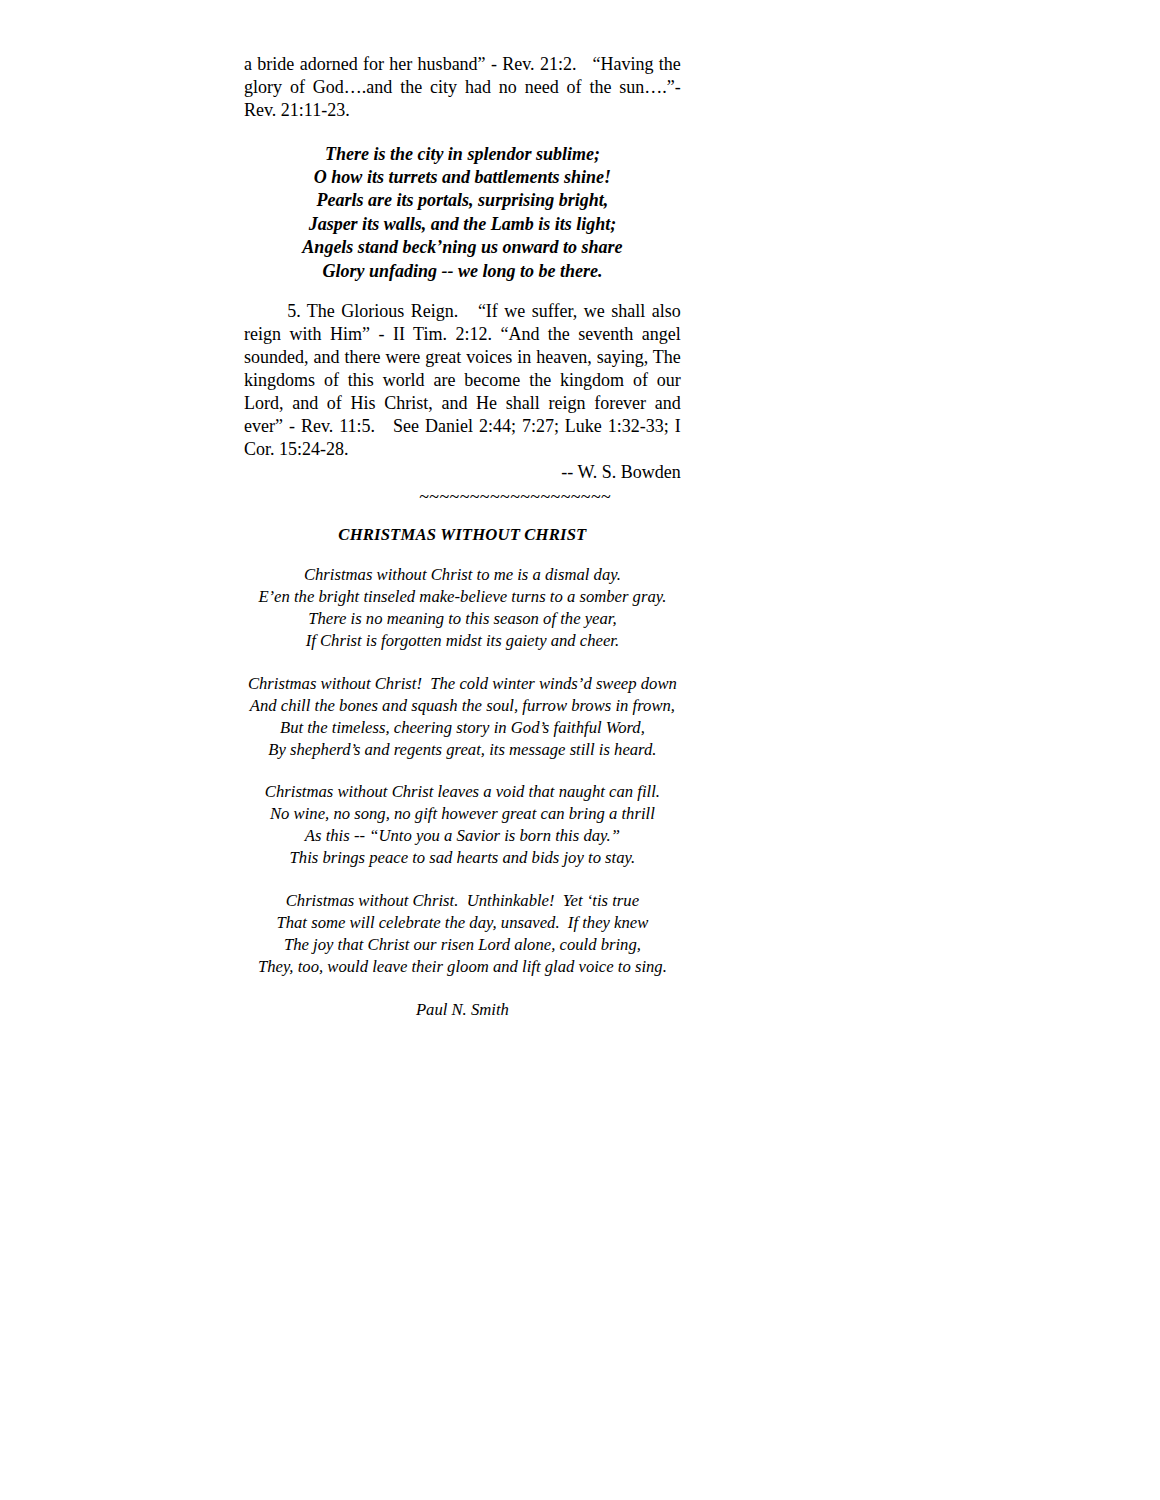a bride adorned for her husband” - Rev. 21:2. “Having the glory of God….and the city had no need of the sun….”- Rev. 21:11-23.
There is the city in splendor sublime;
O how its turrets and battlements shine!
Pearls are its portals, surprising bright,
Jasper its walls, and the Lamb is its light;
Angels stand beck’ning us onward to share
Glory unfading -- we long to be there.
5. The Glorious Reign. “If we suffer, we shall also reign with Him” - II Tim. 2:12. “And the seventh angel sounded, and there were great voices in heaven, saying, The kingdoms of this world are become the kingdom of our Lord, and of His Christ, and He shall reign forever and ever” - Rev. 11:5. See Daniel 2:44; 7:27; Luke 1:32-33; I Cor. 15:24-28.
-- W. S. Bowden
~~~~~~~~~~~~~~~~~~~
CHRISTMAS WITHOUT CHRIST
Christmas without Christ to me is a dismal day.
E’en the bright tinseled make-believe turns to a somber gray.
There is no meaning to this season of the year,
If Christ is forgotten midst its gaiety and cheer.
Christmas without Christ! The cold winter winds’d sweep down
And chill the bones and squash the soul, furrow brows in frown,
But the timeless, cheering story in God’s faithful Word,
By shepherd’s and regents great, its message still is heard.
Christmas without Christ leaves a void that naught can fill.
No wine, no song, no gift however great can bring a thrill
As this -- “Unto you a Savior is born this day.”
This brings peace to sad hearts and bids joy to stay.
Christmas without Christ. Unthinkable! Yet ‘tis true
That some will celebrate the day, unsaved. If they knew
The joy that Christ our risen Lord alone, could bring,
They, too, would leave their gloom and lift glad voice to sing.
Paul N. Smith